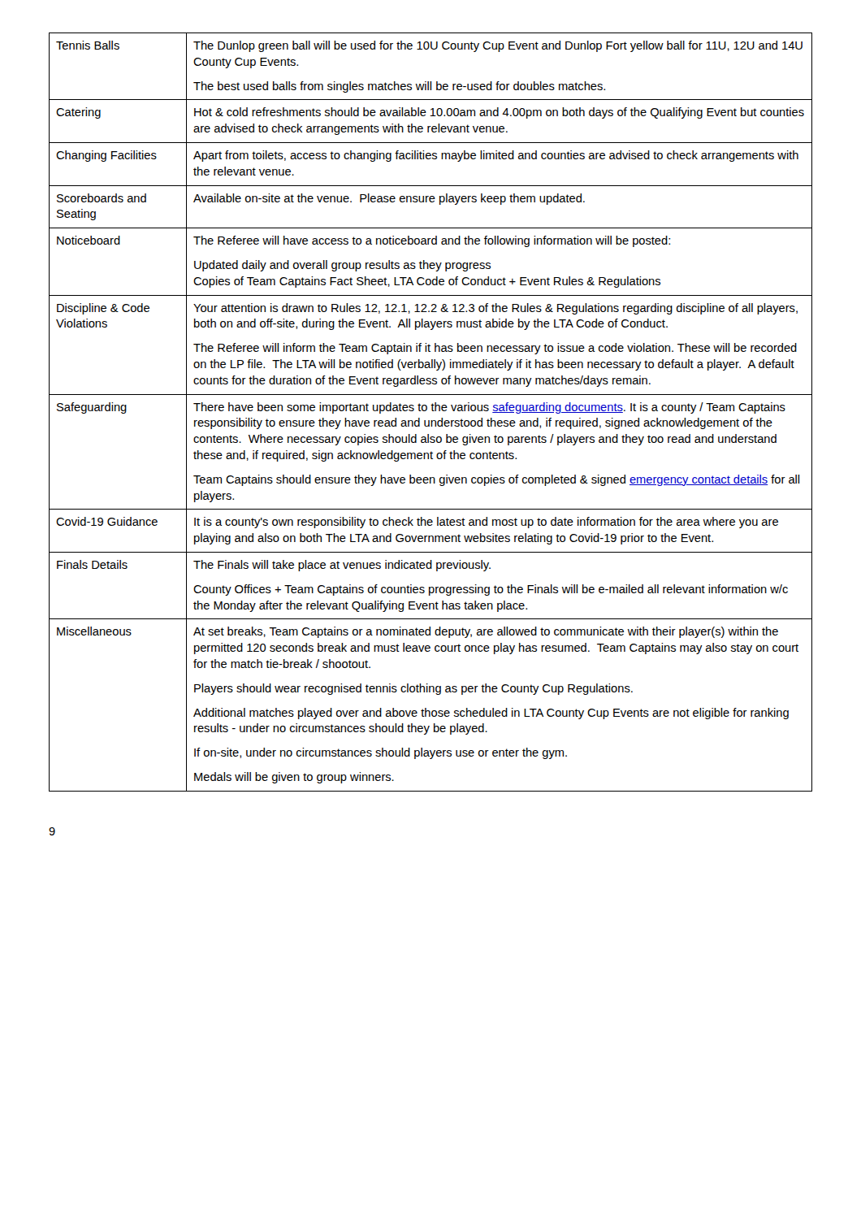| Tennis Balls | The Dunlop green ball will be used for the 10U County Cup Event and Dunlop Fort yellow ball for 11U, 12U and 14U County Cup Events. The best used balls from singles matches will be re-used for doubles matches. |
| Catering | Hot & cold refreshments should be available 10.00am and 4.00pm on both days of the Qualifying Event but counties are advised to check arrangements with the relevant venue. |
| Changing Facilities | Apart from toilets, access to changing facilities maybe limited and counties are advised to check arrangements with the relevant venue. |
| Scoreboards and Seating | Available on-site at the venue. Please ensure players keep them updated. |
| Noticeboard | The Referee will have access to a noticeboard and the following information will be posted: Updated daily and overall group results as they progress Copies of Team Captains Fact Sheet, LTA Code of Conduct + Event Rules & Regulations |
| Discipline & Code Violations | Your attention is drawn to Rules 12, 12.1, 12.2 & 12.3 of the Rules & Regulations regarding discipline of all players, both on and off-site, during the Event. All players must abide by the LTA Code of Conduct. The Referee will inform the Team Captain if it has been necessary to issue a code violation. These will be recorded on the LP file. The LTA will be notified (verbally) immediately if it has been necessary to default a player. A default counts for the duration of the Event regardless of however many matches/days remain. |
| Safeguarding | There have been some important updates to the various safeguarding documents . It is a county / Team Captains responsibility to ensure they have read and understood these and, if required, signed acknowledgement of the contents. Where necessary copies should also be given to parents / players and they too read and understand these and, if required, sign acknowledgement of the contents. Team Captains should ensure they have been given copies of completed & signed emergency contact details for all players. |
| Covid-19 Guidance | It is a county's own responsibility to check the latest and most up to date information for the area where you are playing and also on both The LTA and Government websites relating to Covid-19 prior to the Event. |
| Finals Details | The Finals will take place at venues indicated previously. County Offices + Team Captains of counties progressing to the Finals will be e-mailed all relevant information w/c the Monday after the relevant Qualifying Event has taken place. |
| Miscellaneous | At set breaks, Team Captains or a nominated deputy, are allowed to communicate with their player(s) within the permitted 120 seconds break and must leave court once play has resumed. Team Captains may also stay on court for the match tie-break / shootout. Players should wear recognised tennis clothing as per the County Cup Regulations. Additional matches played over and above those scheduled in LTA County Cup Events are not eligible for ranking results - under no circumstances should they be played. If on-site, under no circumstances should players use or enter the gym. Medals will be given to group winners. |
9